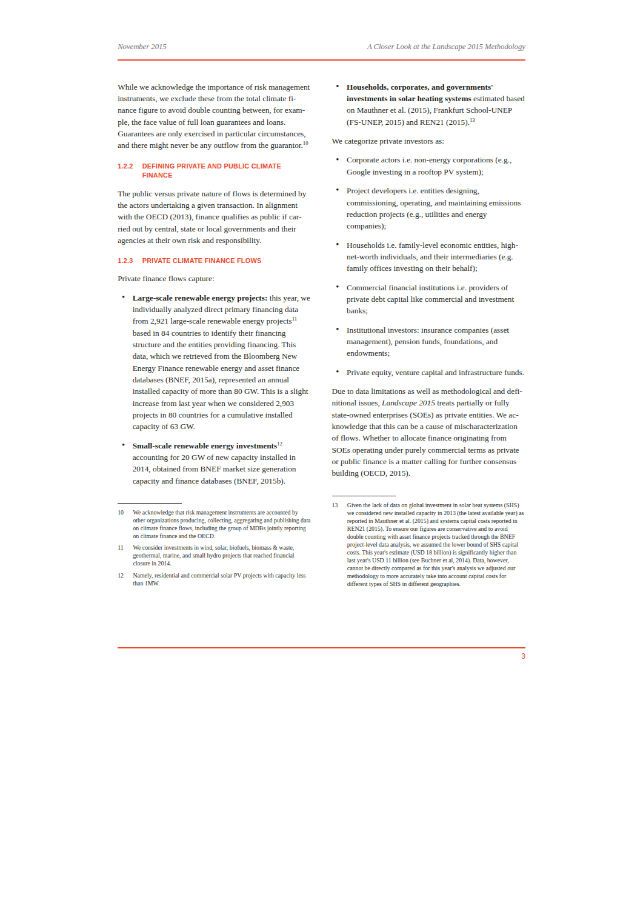November 2015 A Closer Look at the Landscape 2015 Methodology
While we acknowledge the importance of risk management instruments, we exclude these from the total climate finance figure to avoid double counting between, for example, the face value of full loan guarantees and loans. Guarantees are only exercised in particular circumstances, and there might never be any outflow from the guarantor.10
1.2.2 DEFINING PRIVATE AND PUBLIC CLIMATE FINANCE
The public versus private nature of flows is determined by the actors undertaking a given transaction. In alignment with the OECD (2013), finance qualifies as public if carried out by central, state or local governments and their agencies at their own risk and responsibility.
1.2.3 PRIVATE CLIMATE FINANCE FLOWS
Private finance flows capture:
Large-scale renewable energy projects: this year, we individually analyzed direct primary financing data from 2,921 large-scale renewable energy projects11 based in 84 countries to identify their financing structure and the entities providing financing. This data, which we retrieved from the Bloomberg New Energy Finance renewable energy and asset finance databases (BNEF, 2015a), represented an annual installed capacity of more than 80 GW. This is a slight increase from last year when we considered 2,903 projects in 80 countries for a cumulative installed capacity of 63 GW.
Small-scale renewable energy investments12 accounting for 20 GW of new capacity installed in 2014, obtained from BNEF market size generation capacity and finance databases (BNEF, 2015b).
10 We acknowledge that risk management instruments are accounted by other organizations producing, collecting, aggregating and publishing data on climate finance flows, including the group of MDBs jointly reporting on climate finance and the OECD.
11 We consider investments in wind, solar, biofuels, biomass & waste, geothermal, marine, and small hydro projects that reached financial closure in 2014.
12 Namely, residential and commercial solar PV projects with capacity less than 1MW.
Households, corporates, and governments' investments in solar heating systems estimated based on Mauthner et al. (2015), Frankfurt School-UNEP (FS-UNEP, 2015) and REN21 (2015).13
We categorize private investors as:
Corporate actors i.e. non-energy corporations (e.g., Google investing in a rooftop PV system);
Project developers i.e. entities designing, commissioning, operating, and maintaining emissions reduction projects (e.g., utilities and energy companies);
Households i.e. family-level economic entities, high-net-worth individuals, and their intermediaries (e.g. family offices investing on their behalf);
Commercial financial institutions i.e. providers of private debt capital like commercial and investment banks;
Institutional investors: insurance companies (asset management), pension funds, foundations, and endowments;
Private equity, venture capital and infrastructure funds.
Due to data limitations as well as methodological and definitional issues, Landscape 2015 treats partially or fully state-owned enterprises (SOEs) as private entities. We acknowledge that this can be a cause of mischaracterization of flows. Whether to allocate finance originating from SOEs operating under purely commercial terms as private or public finance is a matter calling for further consensus building (OECD, 2015).
13 Given the lack of data on global investment in solar heat systems (SHS) we considered new installed capacity in 2013 (the latest available year) as reported in Mauthner et al. (2015) and systems capital costs reported in REN21 (2015). To ensure our figures are conservative and to avoid double counting with asset finance projects tracked through the BNEF project-level data analysis, we assumed the lower bound of SHS capital costs. This year's estimate (USD 18 billion) is significantly higher than last year's USD 11 billion (see Buchner et al, 2014). Data, however, cannot be directly compared as for this year's analysis we adjusted our methodology to more accurately take into account capital costs for different types of SHS in different geographies.
3